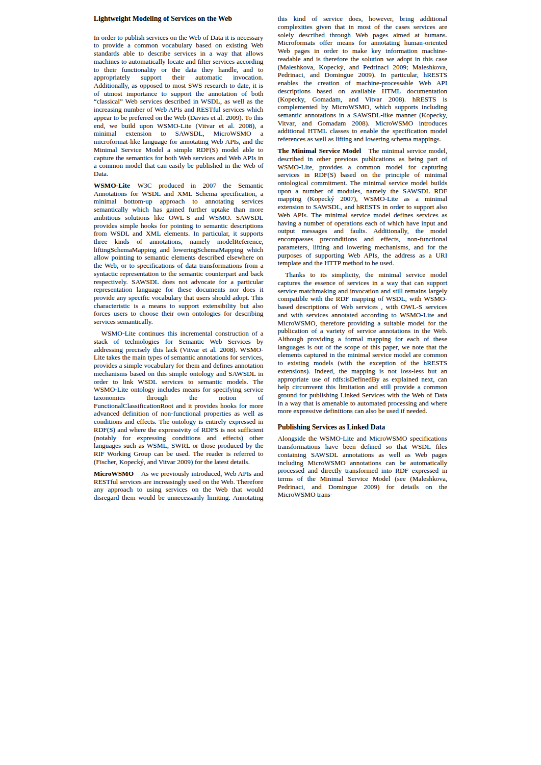Lightweight Modeling of Services on the Web
In order to publish services on the Web of Data it is necessary to provide a common vocabulary based on existing Web standards able to describe services in a way that allows machines to automatically locate and filter services according to their functionality or the data they handle, and to appropriately support their automatic invocation. Additionally, as opposed to most SWS research to date, it is of utmost importance to support the annotation of both “classical” Web services described in WSDL, as well as the increasing number of Web APIs and RESTful services which appear to be preferred on the Web (Davies et al. 2009). To this end, we build upon WSMO-Lite (Vitvar et al. 2008), a minimal extension to SAWSDL, MicroWSMO a microformat-like language for annotating Web APIs, and the Minimal Service Model a simple RDF(S) model able to capture the semantics for both Web services and Web APIs in a common model that can easily be published in the Web of Data.
WSMO-Lite W3C produced in 2007 the Semantic Annotations for WSDL and XML Schema specification, a minimal bottom-up approach to annotating services semantically which has gained further uptake than more ambitious solutions like OWL-S and WSMO. SAWSDL provides simple hooks for pointing to semantic descriptions from WSDL and XML elements. In particular, it supports three kinds of annotations, namely modelReference, liftingSchemaMapping and loweringSchemaMapping which allow pointing to semantic elements described elsewhere on the Web, or to specifications of data transformations from a syntactic representation to the semantic counterpart and back respectively. SAWSDL does not advocate for a particular representation language for these documents nor does it provide any specific vocabulary that users should adopt. This characteristic is a means to support extensibility but also forces users to choose their own ontologies for describing services semantically.
WSMO-Lite continues this incremental construction of a stack of technologies for Semantic Web Services by addressing precisely this lack (Vitvar et al. 2008). WSMO-Lite takes the main types of semantic annotations for services, provides a simple vocabulary for them and defines annotation mechanisms based on this simple ontology and SAWSDL in order to link WSDL services to semantic models. The WSMO-Lite ontology includes means for specifying service taxonomies through the notion of FunctionalClassificationRoot and it provides hooks for more advanced definition of non-functional properties as well as conditions and effects. The ontology is entirely expressed in RDF(S) and where the expressivity of RDFS is not sufficient (notably for expressing conditions and effects) other languages such as WSML, SWRL or those produced by the RIF Working Group can be used. The reader is referred to (Fischer, Kopecký, and Vitvar 2009) for the latest details.
MicroWSMO As we previously introduced, Web APIs and RESTful services are increasingly used on the Web. Therefore any approach to using services on the Web that would disregard them would be unnecessarily limiting. Annotating this kind of service does, however, bring additional complexities given that in most of the cases services are solely described through Web pages aimed at humans. Microformats offer means for annotating human-oriented Web pages in order to make key information machine-readable and is therefore the solution we adopt in this case (Maleshkova, Kopecký, and Pedrinaci 2009; Maleshkova, Pedrinaci, and Domingue 2009). In particular, hRESTS enables the creation of machine-processable Web API descriptions based on available HTML documentation (Kopecky, Gomadam, and Vitvar 2008). hRESTS is complemented by MicroWSMO, which supports including semantic annotations in a SAWSDL-like manner (Kopecky, Vitvar, and Gomadam 2008). MicroWSMO introduces additional HTML classes to enable the specification model references as well as lifting and lowering schema mappings.
The Minimal Service Model The minimal service model, described in other previous publications as being part of WSMO-Lite, provides a common model for capturing services in RDF(S) based on the principle of minimal ontological commitment. The minimal service model builds upon a number of modules, namely the SAWSDL RDF mapping (Kopecký 2007), WSMO-Lite as a minimal extension to SAWSDL, and hRESTS in order to support also Web APIs. The minimal service model defines services as having a number of operations each of which have input and output messages and faults. Additionally, the model encompasses preconditions and effects, non-functional parameters, lifting and lowering mechanisms, and for the purposes of supporting Web APIs, the address as a URI template and the HTTP method to be used.
Thanks to its simplicity, the minimal service model captures the essence of services in a way that can support service matchmaking and invocation and still remains largely compatible with the RDF mapping of WSDL, with WSMO-based descriptions of Web services , with OWL-S services and with services annotated according to WSMO-Lite and MicroWSMO, therefore providing a suitable model for the publication of a variety of service annotations in the Web. Although providing a formal mapping for each of these languages is out of the scope of this paper, we note that the elements captured in the minimal service model are common to existing models (with the exception of the hRESTS extensions). Indeed, the mapping is not loss-less but an appropriate use of rdfs:isDefinedBy as explained next, can help circumvent this limitation and still provide a common ground for publishing Linked Services with the Web of Data in a way that is amenable to automated processing and where more expressive definitions can also be used if needed.
Publishing Services as Linked Data
Alongside the WSMO-Lite and MicroWSMO specifications transformations have been defined so that WSDL files containing SAWSDL annotations as well as Web pages including MicroWSMO annotations can be automatically processed and directly transformed into RDF expressed in terms of the Minimal Service Model (see (Maleshkova, Pedrinaci, and Domingue 2009) for details on the MicroWSMO trans-